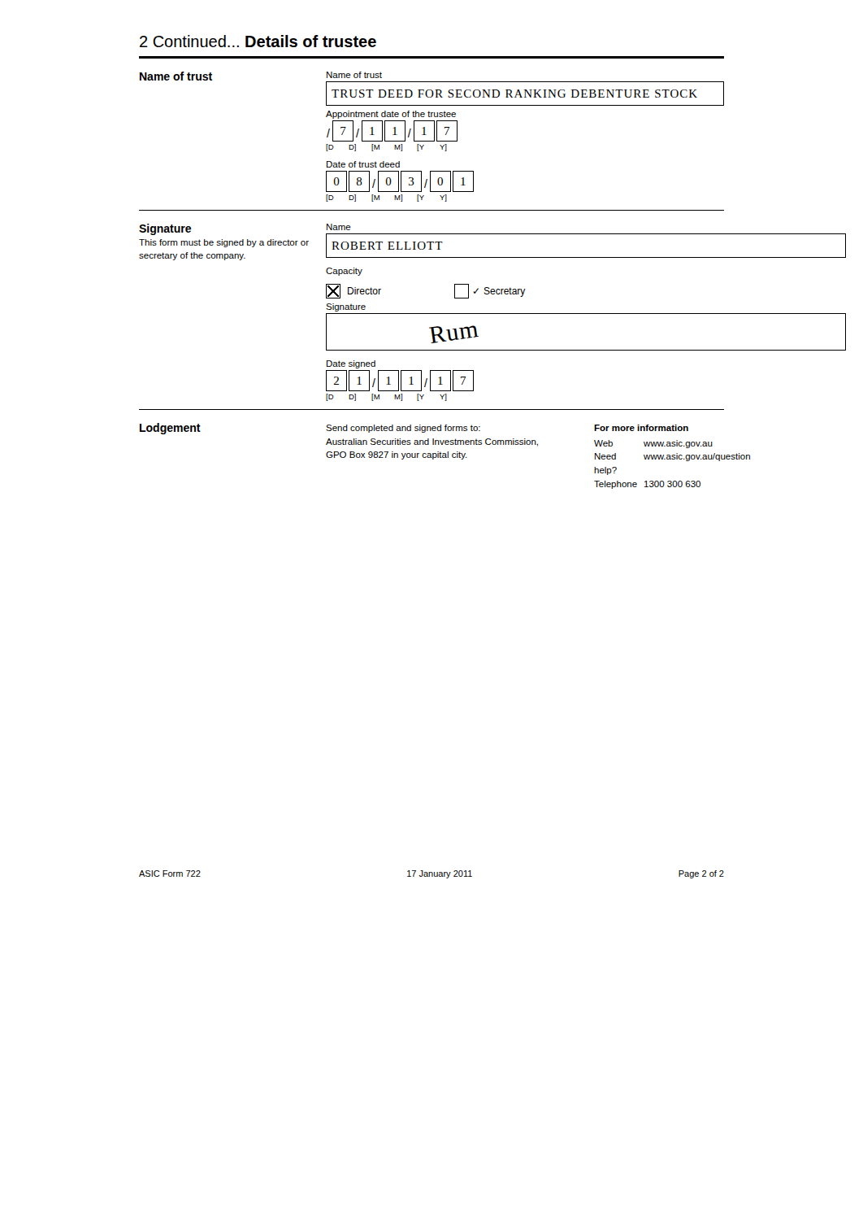2 Continued... Details of trustee
Name of trust
Name of trust
TRUST DEED FOR SECOND RANKING DEBENTURE STOCK
Appointment date of the trustee
/
7
/
1
1
/
1
7
[D D][M M][Y Y]
Date of trust deed
0
8
/
0
3
/
0
1
[D D][M M][Y Y]
Signature This form must be signed by a director or secretary of the company.
Name
ROBERT ELLIOTT
Capacity
Director
✓ Secretary
Signature
Rum
Date signed
2
1
/
1
1
/
1
7
[D D][M M][Y Y]
Lodgement
Send completed and signed forms to:
Australian Securities and Investments Commission,
GPO Box 9827 in your capital city.
For more information
| Web | www.asic.gov.au |
| Need help? | www.asic.gov.au/question |
| Telephone | 1300 300 630 |
ASIC Form 722
17 January 2011
Page 2 of 2